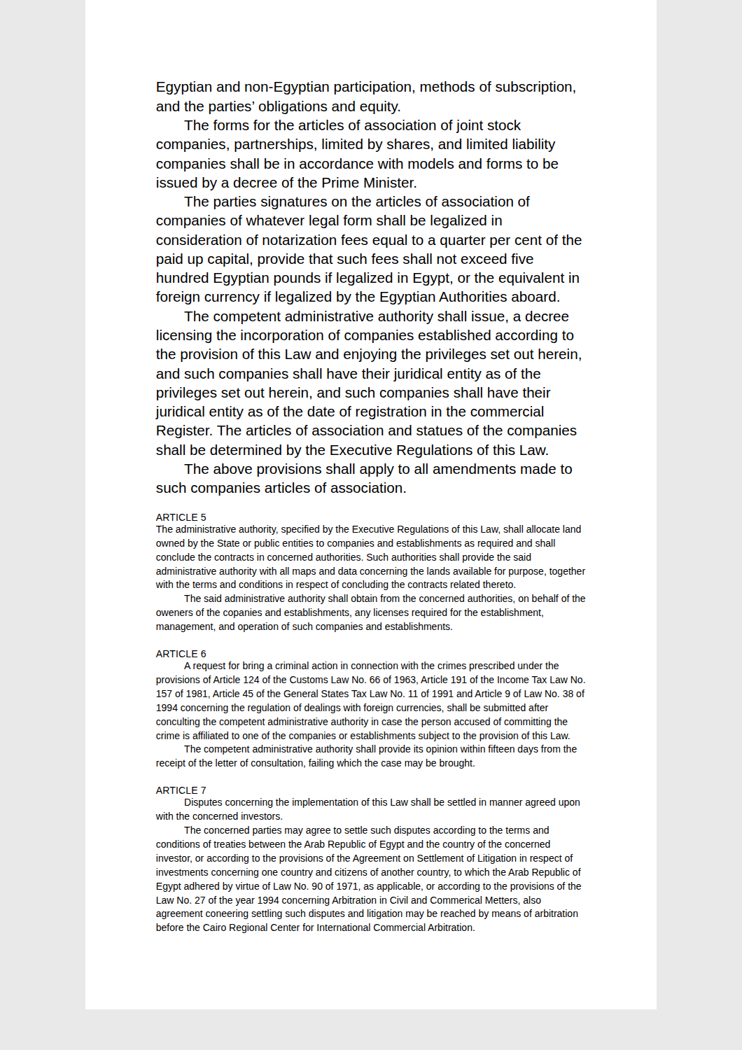Egyptian and non-Egyptian participation, methods of subscription, and the parties’ obligations and equity.
The forms for the articles of association of joint stock companies, partnerships, limited by shares, and limited liability companies shall be in accordance with models and forms to be issued by a decree of the Prime Minister.
The parties signatures on the articles of association of companies of whatever legal form shall be legalized in consideration of notarization fees equal to a quarter per cent of the paid up capital, provide that such fees shall not exceed five hundred Egyptian pounds if legalized in Egypt, or the equivalent in foreign currency if legalized by the Egyptian Authorities aboard.
The competent administrative authority shall issue, a decree licensing the incorporation of companies established according to the provision of this Law and enjoying the privileges set out herein, and such companies shall have their juridical entity as of the privileges set out herein, and such companies shall have their juridical entity as of the date of registration in the commercial Register. The articles of association and statues of the companies shall be determined by the Executive Regulations of this Law.
The above provisions shall apply to all amendments made to such companies articles of association.
ARTICLE 5
The administrative authority, specified by the Executive Regulations of this Law, shall allocate land owned by the State or public entities to companies and establishments as required and shall conclude the contracts in concerned authorities. Such authorities shall provide the said administrative authority with all maps and data concerning the lands available for purpose, together with the terms and conditions in respect of concluding the contracts related thereto.
The said administrative authority shall obtain from the concerned authorities, on behalf of the oweners of the copanies and establishments, any licenses required for the establishment, management, and operation of such companies and establishments.
ARTICLE 6
A request for bring a criminal action in connection with the crimes prescribed under the provisions of Article 124 of the Customs Law No. 66 of 1963, Article 191 of the Income Tax Law No. 157 of 1981, Article 45 of the General States Tax Law No. 11 of 1991 and Article 9 of Law No. 38 of 1994 concerning the regulation of dealings with foreign currencies, shall be submitted after conculting the competent administrative authority in case the person accused of committing the crime is affiliated to one of the companies or establishments subject to the provision of this Law.
The competent administrative authority shall provide its opinion within fifteen days from the receipt of the letter of consultation, failing which the case may be brought.
ARTICLE 7
Disputes concerning the implementation of this Law shall be settled in manner agreed upon with the concerned investors.
The concerned parties may agree to settle such disputes according to the terms and conditions of treaties between the Arab Republic of Egypt and the country of the concerned investor, or according to the provisions of the Agreement on Settlement of Litigation in respect of investments concerning one country and citizens of another country, to which the Arab Republic of Egypt adhered by virtue of Law No. 90 of 1971, as applicable, or according to the provisions of the Law No. 27 of the year 1994 concerning Arbitration in Civil and Commerical Metters, also agreement coneering settling such disputes and litigation may be reached by means of arbitration before the Cairo Regional Center for International Commercial Arbitration.